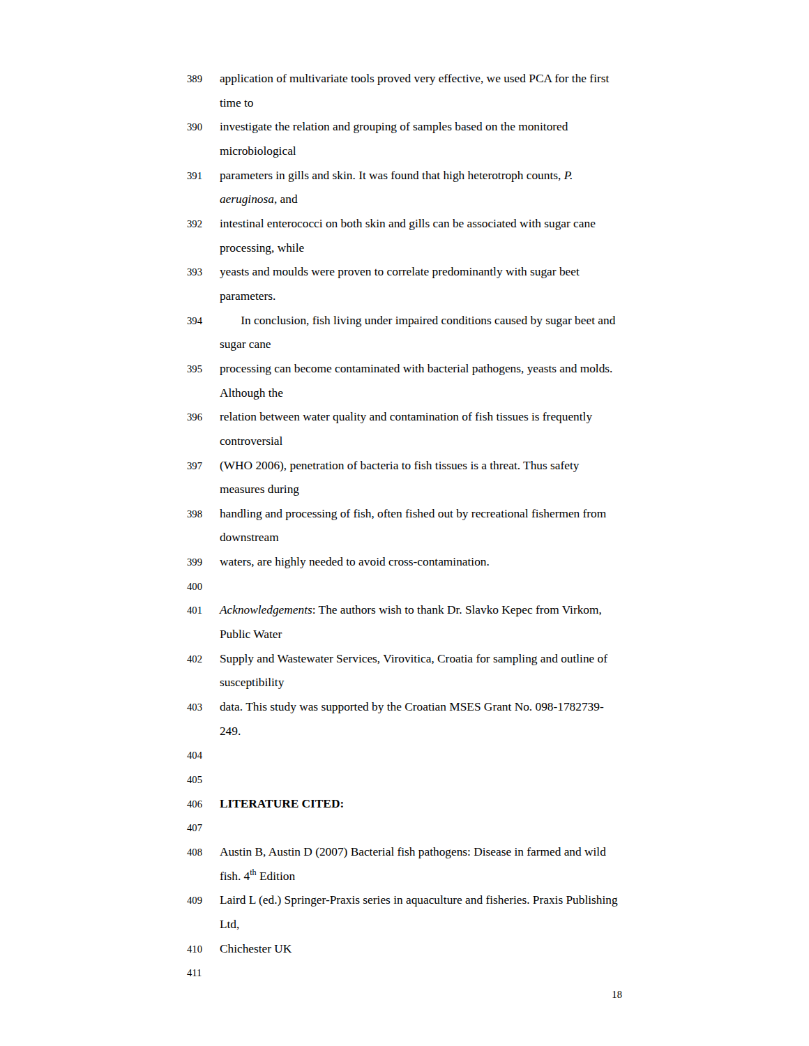389 application of multivariate tools proved very effective, we used PCA for the first time to
390 investigate the relation and grouping of samples based on the monitored microbiological
391 parameters in gills and skin. It was found that high heterotroph counts, P. aeruginosa, and
392 intestinal enterococci on both skin and gills can be associated with sugar cane processing, while
393 yeasts and moulds were proven to correlate predominantly with sugar beet parameters.
394 In conclusion, fish living under impaired conditions caused by sugar beet and sugar cane
395 processing can become contaminated with bacterial pathogens, yeasts and molds. Although the
396 relation between water quality and contamination of fish tissues is frequently controversial
397(WHO 2006), penetration of bacteria to fish tissues is a threat. Thus safety measures during
398 handling and processing of fish, often fished out by recreational fishermen from downstream
399 waters, are highly needed to avoid cross-contamination.
400
401 Acknowledgements: The authors wish to thank Dr. Slavko Kepec from Virkom, Public Water
402 Supply and Wastewater Services, Virovitica, Croatia for sampling and outline of susceptibility
403 data. This study was supported by the Croatian MSES Grant No. 098-1782739-249.
404
405
406 LITERATURE CITED:
407
408 Austin B, Austin D (2007) Bacterial fish pathogens: Disease in farmed and wild fish. 4th Edition
409 Laird L (ed.) Springer-Praxis series in aquaculture and fisheries. Praxis Publishing Ltd,
410 Chichester UK
411
18